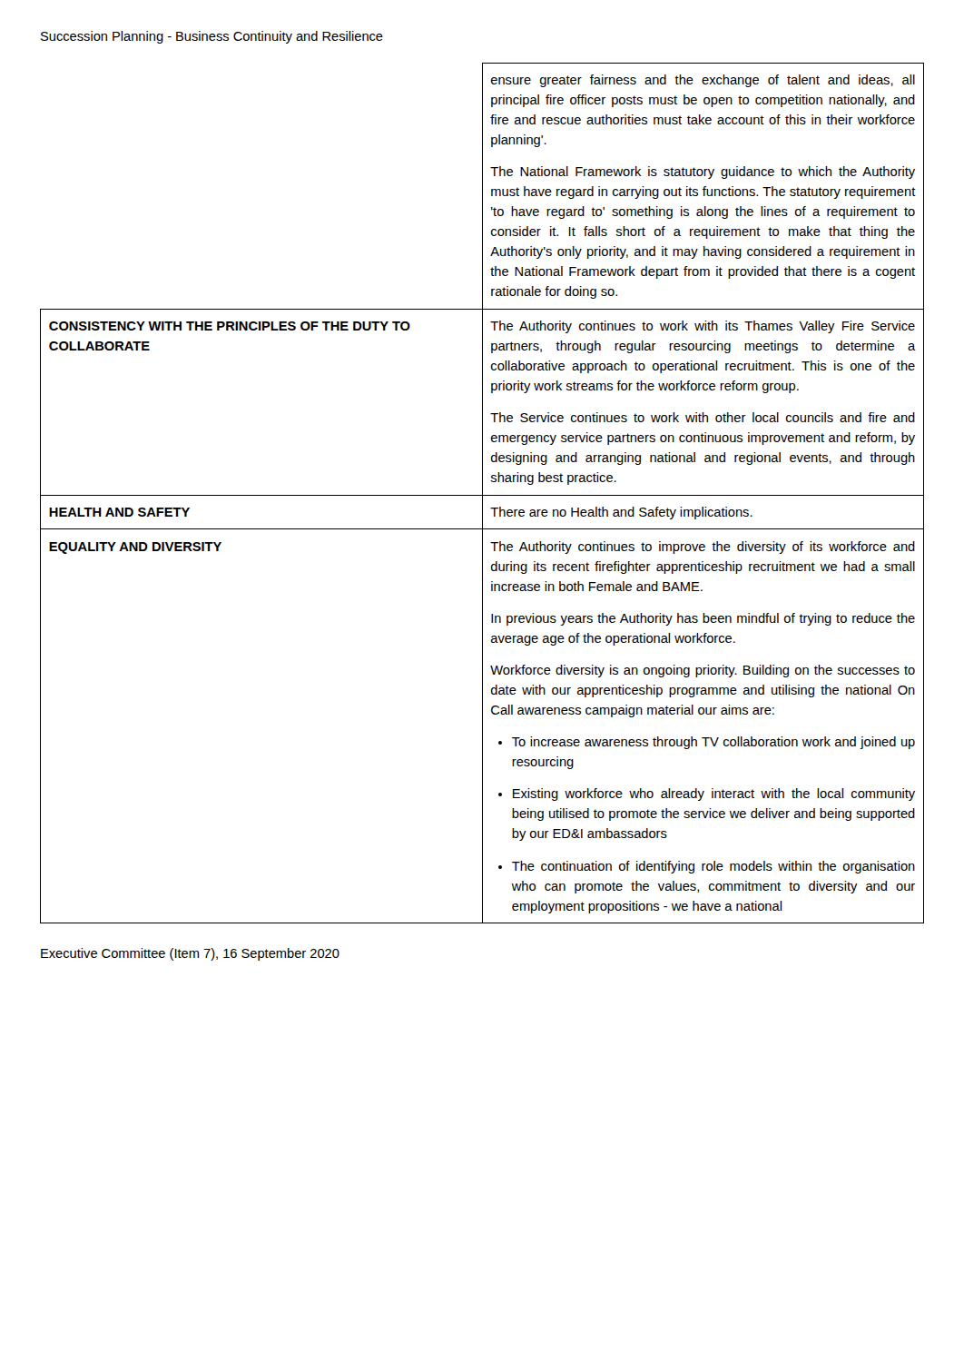Succession Planning - Business Continuity and Resilience
| | ensure greater fairness and the exchange of talent and ideas, all principal fire officer posts must be open to competition nationally, and fire and rescue authorities must take account of this in their workforce planning'. The National Framework is statutory guidance to which the Authority must have regard in carrying out its functions. The statutory requirement 'to have regard to' something is along the lines of a requirement to consider it. It falls short of a requirement to make that thing the Authority's only priority, and it may having considered a requirement in the National Framework depart from it provided that there is a cogent rationale for doing so. |
| CONSISTENCY WITH THE PRINCIPLES OF THE DUTY TO COLLABORATE | The Authority continues to work with its Thames Valley Fire Service partners, through regular resourcing meetings to determine a collaborative approach to operational recruitment. This is one of the priority work streams for the workforce reform group. The Service continues to work with other local councils and fire and emergency service partners on continuous improvement and reform, by designing and arranging national and regional events, and through sharing best practice. |
| HEALTH AND SAFETY | There are no Health and Safety implications. |
| EQUALITY AND DIVERSITY | The Authority continues to improve the diversity of its workforce and during its recent firefighter apprenticeship recruitment we had a small increase in both Female and BAME. In previous years the Authority has been mindful of trying to reduce the average age of the operational workforce. Workforce diversity is an ongoing priority. Building on the successes to date with our apprenticeship programme and utilising the national On Call awareness campaign material our aims are: To increase awareness through TV collaboration work and joined up resourcing Existing workforce who already interact with the local community being utilised to promote the service we deliver and being supported by our ED&I ambassadors The continuation of identifying role models within the organisation who can promote the values, commitment to diversity and our employment propositions - we have a national |
Executive Committee (Item 7), 16 September 2020